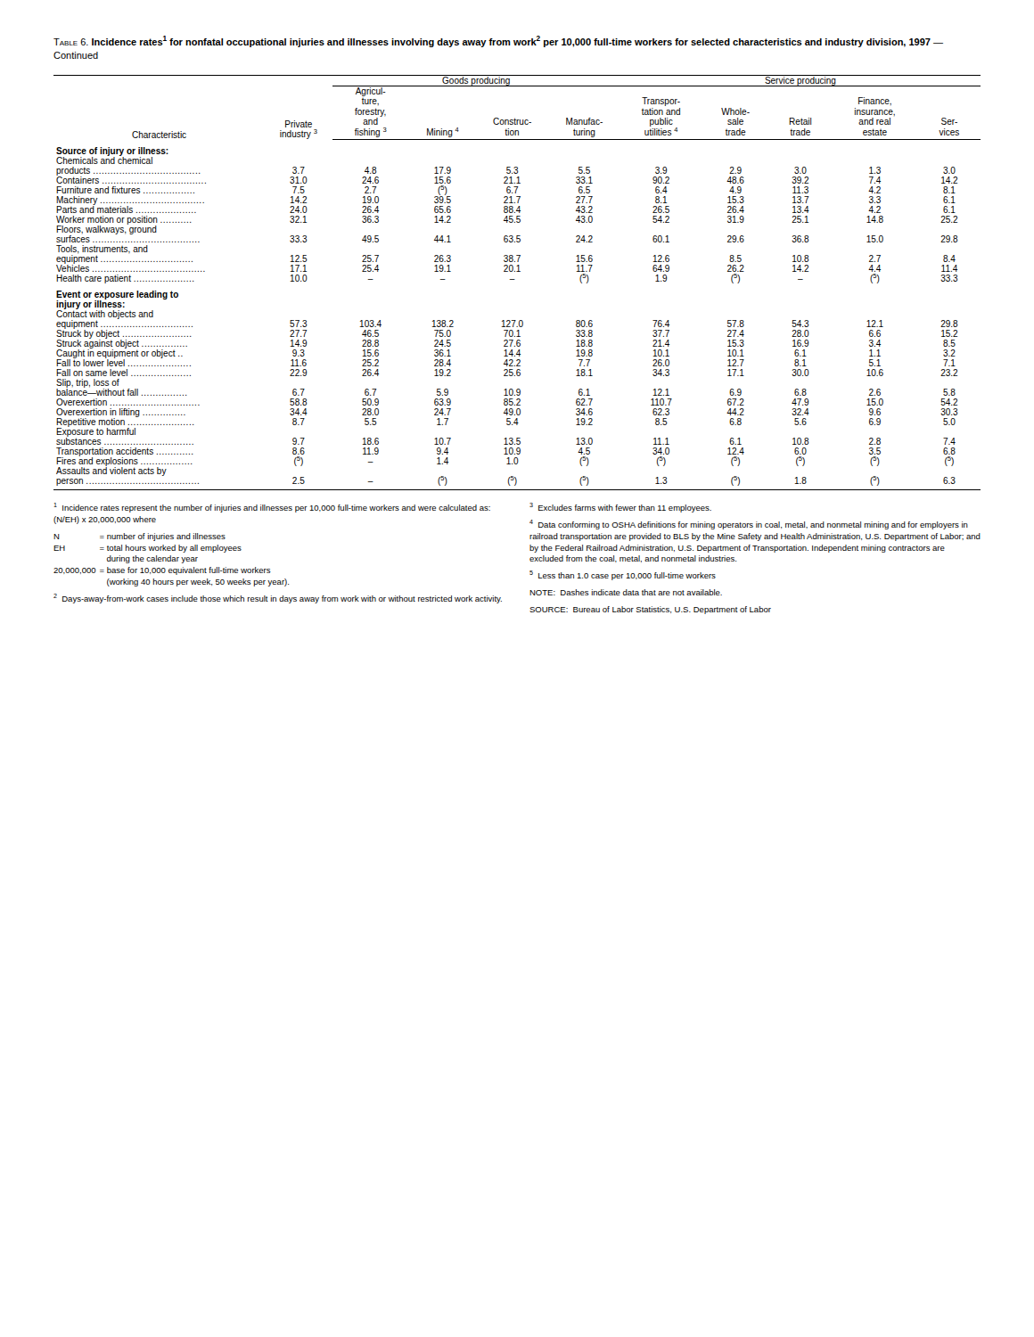Table 6. Incidence rates1 for nonfatal occupational injuries and illnesses involving days away from work2 per 10,000 full-time workers for selected characteristics and industry division, 1997 — Continued
| Characteristic | Private industry 3 | Goods producing | Service producing |
| --- | --- | --- | --- |
| Agricul- ture, forestry, and fishing 3 | Mining 4 | Construc- tion | Manufac- turing | Transpor- tation and public utilities 4 | Whole- sale trade | Retail trade | Finance, insurance, and real estate | Ser- vices |
| Source of injury or illness: | | | | | | | | | | |
| Chemicals and chemical | | | | | | | | | | |
| products ..................................... | 3.7 | 4.8 | 17.9 | 5.3 | 5.5 | 3.9 | 2.9 | 3.0 | 1.3 | 3.0 |
| Containers .................................... | 31.0 | 24.6 | 15.6 | 21.1 | 33.1 | 90.2 | 48.6 | 39.2 | 7.4 | 14.2 |
| Furniture and fixtures .................. | 7.5 | 2.7 | ( 5 ) | 6.7 | 6.5 | 6.4 | 4.9 | 11.3 | 4.2 | 8.1 |
| Machinery .................................... | 14.2 | 19.0 | 39.5 | 21.7 | 27.7 | 8.1 | 15.3 | 13.7 | 3.3 | 6.1 |
| Parts and materials ..................... | 24.0 | 26.4 | 65.6 | 88.4 | 43.2 | 26.5 | 26.4 | 13.4 | 4.2 | 6.1 |
| Worker motion or position ........... | 32.1 | 36.3 | 14.2 | 45.5 | 43.0 | 54.2 | 31.9 | 25.1 | 14.8 | 25.2 |
| Floors, walkways, ground | | | | | | | | | | |
| surfaces ..................................... | 33.3 | 49.5 | 44.1 | 63.5 | 24.2 | 60.1 | 29.6 | 36.8 | 15.0 | 29.8 |
| Tools, instruments, and | | | | | | | | | | |
| equipment ................................ | 12.5 | 25.7 | 26.3 | 38.7 | 15.6 | 12.6 | 8.5 | 10.8 | 2.7 | 8.4 |
| Vehicles ....................................... | 17.1 | 25.4 | 19.1 | 20.1 | 11.7 | 64.9 | 26.2 | 14.2 | 4.4 | 11.4 |
| Health care patient ..................... | 10.0 | – | – | – | ( 5 ) | 1.9 | ( 5 ) | – | ( 5 ) | 33.3 |
| Event or exposure leading to | | | | | | | | | | |
| injury or illness: | | | | | | | | | | |
| Contact with objects and | | | | | | | | | | |
| equipment ................................ | 57.3 | 103.4 | 138.2 | 127.0 | 80.6 | 76.4 | 57.8 | 54.3 | 12.1 | 29.8 |
| Struck by object ........................ | 27.7 | 46.5 | 75.0 | 70.1 | 33.8 | 37.7 | 27.4 | 28.0 | 6.6 | 15.2 |
| Struck against object ................ | 14.9 | 28.8 | 24.5 | 27.6 | 18.8 | 21.4 | 15.3 | 16.9 | 3.4 | 8.5 |
| Caught in equipment or object .. | 9.3 | 15.6 | 36.1 | 14.4 | 19.8 | 10.1 | 10.1 | 6.1 | 1.1 | 3.2 |
| Fall to lower level ...................... | 11.6 | 25.2 | 28.4 | 42.2 | 7.7 | 26.0 | 12.7 | 8.1 | 5.1 | 7.1 |
| Fall on same level ..................... | 22.9 | 26.4 | 19.2 | 25.6 | 18.1 | 34.3 | 17.1 | 30.0 | 10.6 | 23.2 |
| Slip, trip, loss of | | | | | | | | | | |
| balance—without fall ................ | 6.7 | 6.7 | 5.9 | 10.9 | 6.1 | 12.1 | 6.9 | 6.8 | 2.6 | 5.8 |
| Overexertion ............................... | 58.8 | 50.9 | 63.9 | 85.2 | 62.7 | 110.7 | 67.2 | 47.9 | 15.0 | 54.2 |
| Overexertion in lifting ............... | 34.4 | 28.0 | 24.7 | 49.0 | 34.6 | 62.3 | 44.2 | 32.4 | 9.6 | 30.3 |
| Repetitive motion ....................... | 8.7 | 5.5 | 1.7 | 5.4 | 19.2 | 8.5 | 6.8 | 5.6 | 6.9 | 5.0 |
| Exposure to harmful | | | | | | | | | | |
| substances ............................... | 9.7 | 18.6 | 10.7 | 13.5 | 13.0 | 11.1 | 6.1 | 10.8 | 2.8 | 7.4 |
| Transportation accidents ............. | 8.6 | 11.9 | 9.4 | 10.9 | 4.5 | 34.0 | 12.4 | 6.0 | 3.5 | 6.8 |
| Fires and explosions .................. | ( 5 ) | – | 1.4 | 1.0 | ( 5 ) | ( 5 ) | ( 5 ) | ( 5 ) | ( 5 ) | ( 5 ) |
| Assaults and violent acts by | | | | | | | | | | |
| person ....................................... | 2.5 | – | ( 5 ) | ( 5 ) | ( 5 ) | 1.3 | ( 5 ) | 1.8 | ( 5 ) | 6.3 |
1 Incidence rates represent the number of injuries and illnesses per 10,000 full-time workers and were calculated as: (N/EH) x 20,000,000 where
| N | = number of injuries and illnesses |
| EH | = total hours worked by all employees during the calendar year |
| 20,000,000 | = base for 10,000 equivalent full-time workers (working 40 hours per week, 50 weeks per year). |
2 Days-away-from-work cases include those which result in days away from work with or without restricted work activity.
3 Excludes farms with fewer than 11 employees.
4 Data conforming to OSHA definitions for mining operators in coal, metal, and nonmetal mining and for employers in railroad transportation are provided to BLS by the Mine Safety and Health Administration, U.S. Department of Labor; and by the Federal Railroad Administration, U.S. Department of Transportation. Independent mining contractors are excluded from the coal, metal, and nonmetal industries.
5 Less than 1.0 case per 10,000 full-time workers
NOTE: Dashes indicate data that are not available.
SOURCE: Bureau of Labor Statistics, U.S. Department of Labor